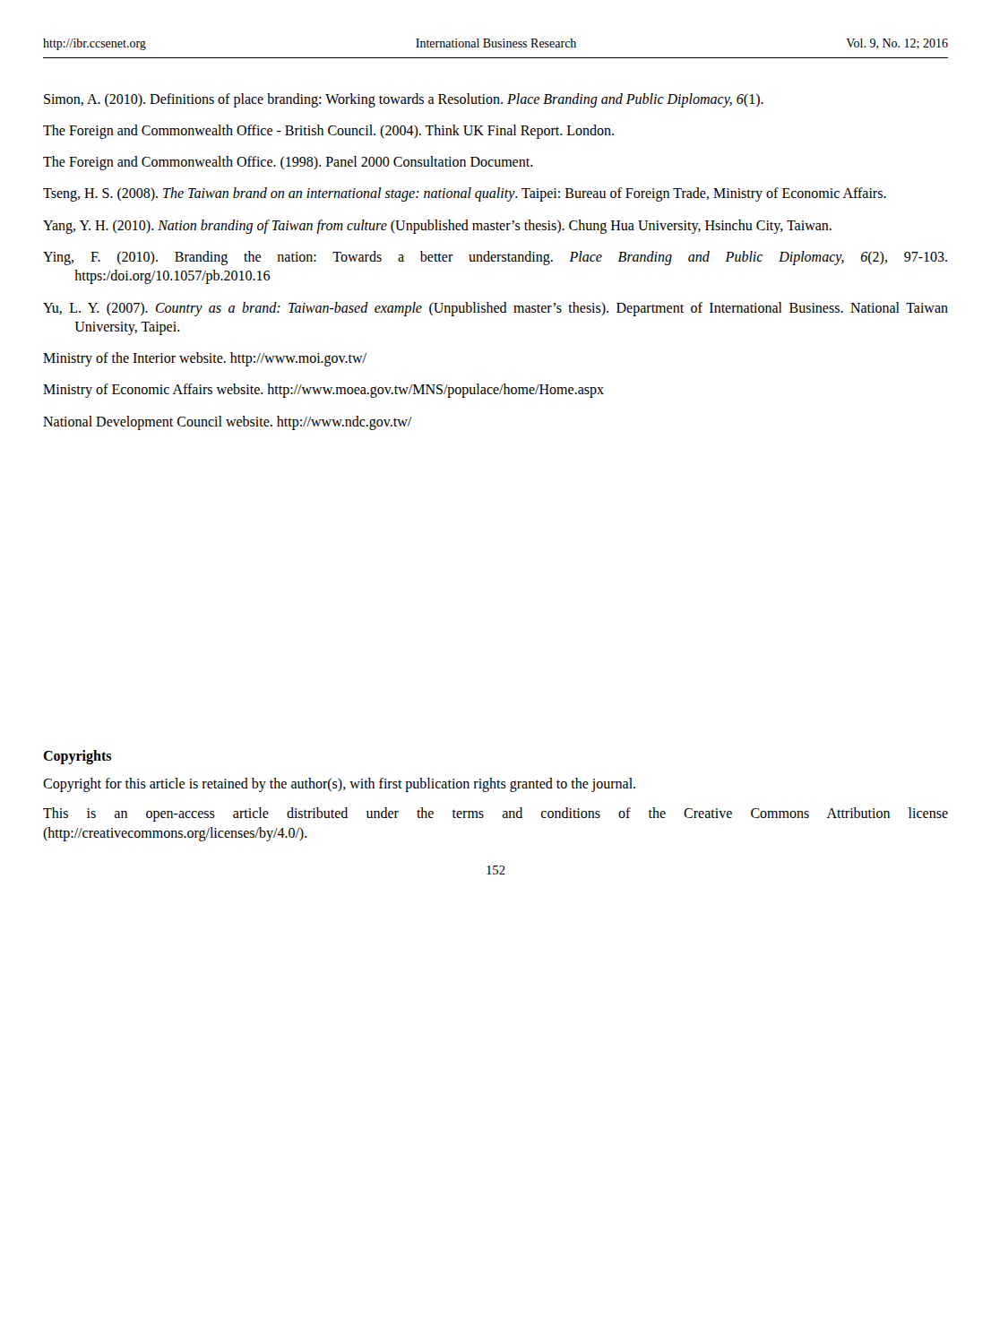http://ibr.ccsenet.org International Business Research Vol. 9, No. 12; 2016
Simon, A. (2010). Definitions of place branding: Working towards a Resolution. Place Branding and Public Diplomacy, 6(1).
The Foreign and Commonwealth Office - British Council. (2004). Think UK Final Report. London.
The Foreign and Commonwealth Office. (1998). Panel 2000 Consultation Document.
Tseng, H. S. (2008). The Taiwan brand on an international stage: national quality. Taipei: Bureau of Foreign Trade, Ministry of Economic Affairs.
Yang, Y. H. (2010). Nation branding of Taiwan from culture (Unpublished master’s thesis). Chung Hua University, Hsinchu City, Taiwan.
Ying, F. (2010). Branding the nation: Towards a better understanding. Place Branding and Public Diplomacy, 6(2), 97-103. https:/doi.org/10.1057/pb.2010.16
Yu, L. Y. (2007). Country as a brand: Taiwan-based example (Unpublished master’s thesis). Department of International Business. National Taiwan University, Taipei.
Ministry of the Interior website. http://www.moi.gov.tw/
Ministry of Economic Affairs website. http://www.moea.gov.tw/MNS/populace/home/Home.aspx
National Development Council website. http://www.ndc.gov.tw/
Copyrights
Copyright for this article is retained by the author(s), with first publication rights granted to the journal.
This is an open-access article distributed under the terms and conditions of the Creative Commons Attribution license (http://creativecommons.org/licenses/by/4.0/).
152